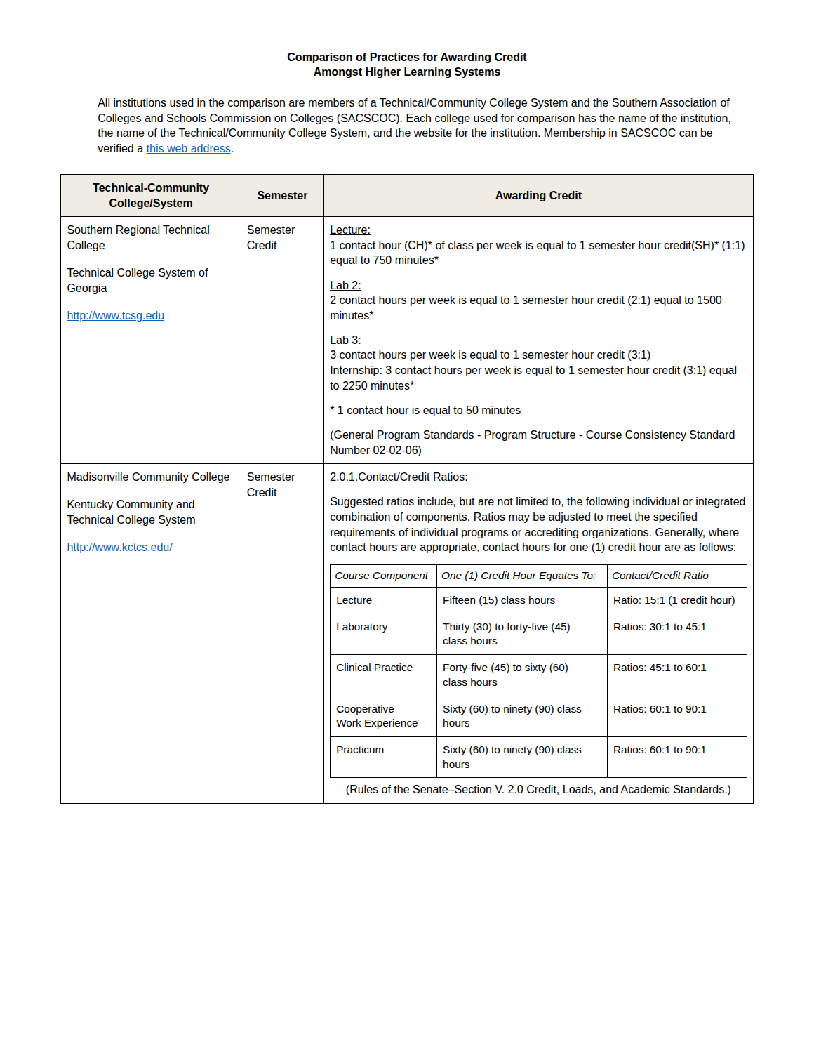Comparison of Practices for Awarding Credit Amongst Higher Learning Systems
All institutions used in the comparison are members of a Technical/Community College System and the Southern Association of Colleges and Schools Commission on Colleges (SACSCOC). Each college used for comparison has the name of the institution, the name of the Technical/Community College System, and the website for the institution. Membership in SACSCOC can be verified a this web address.
| Technical-Community College/System | Semester | Awarding Credit |
| --- | --- | --- |
| Southern Regional Technical College Technical College System of Georgia http://www.tcsg.edu | Semester Credit | Lecture: 1 contact hour (CH)* of class per week is equal to 1 semester hour credit(SH)* (1:1) equal to 750 minutes* Lab 2: 2 contact hours per week is equal to 1 semester hour credit (2:1) equal to 1500 minutes* Lab 3: 3 contact hours per week is equal to 1 semester hour credit (3:1) Internship: 3 contact hours per week is equal to 1 semester hour credit (3:1) equal to 2250 minutes* * 1 contact hour is equal to 50 minutes (General Program Standards - Program Structure - Course Consistency Standard Number 02-02-06) |
| Madisonville Community College Kentucky Community and Technical College System http://www.kctcs.edu/ | Semester Credit | 2.0.1.Contact/Credit Ratios: Suggested ratios include, but are not limited to, the following individual or integrated combination of components. Ratios may be adjusted to meet the specified requirements of individual programs or accrediting organizations. Generally, where contact hours are appropriate, contact hours for one (1) credit hour are as follows: / Course Component / One (1) Credit Hour Equates To: / Contact/Credit Ratio / / --- / --- / --- / / Lecture / Fifteen (15) class hours / Ratio: 15:1 (1 credit hour) / / Laboratory / Thirty (30) to forty-five (45) class hours / Ratios: 30:1 to 45:1 / / Clinical Practice / Forty-five (45) to sixty (60) class hours / Ratios: 45:1 to 60:1 / / Cooperative Work Experience / Sixty (60) to ninety (90) class hours / Ratios: 60:1 to 90:1 / / Practicum / Sixty (60) to ninety (90) class hours / Ratios: 60:1 to 90:1 / (Rules of the Senate–Section V. 2.0 Credit, Loads, and Academic Standards.) |